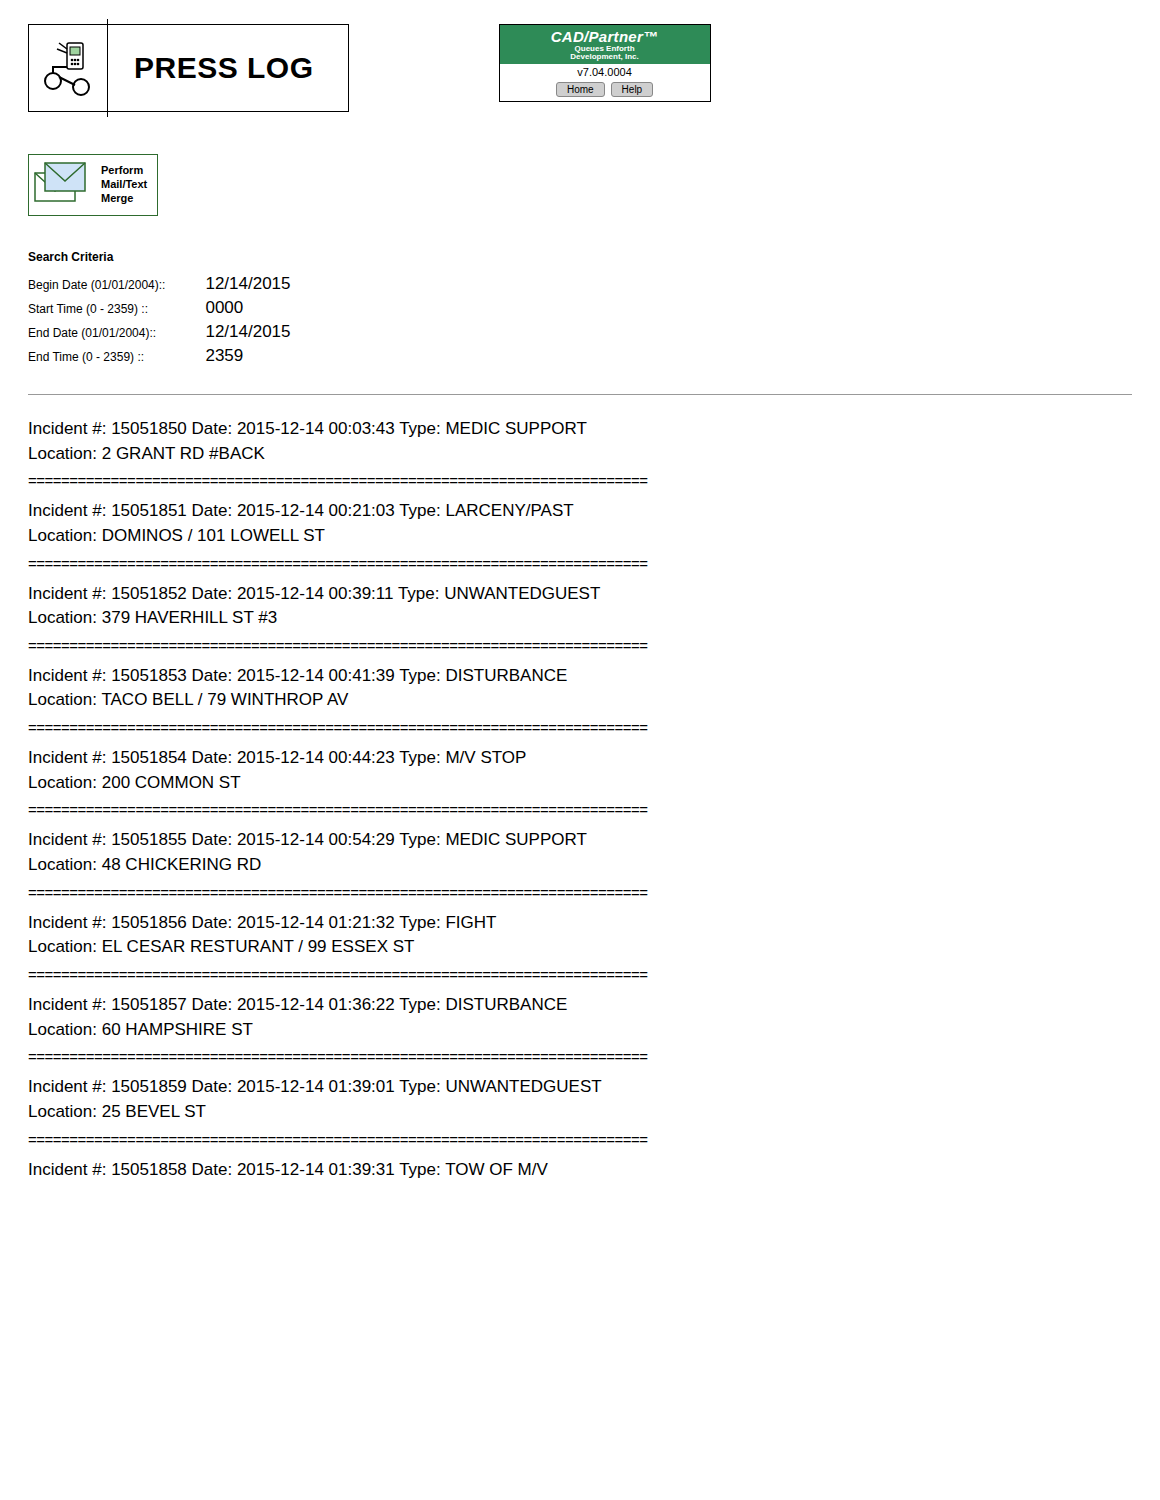PRESS LOG
CAD/Partner™
Queues Enforth
Development, Inc.
v7.04.0004
Home Help
Perform
Mail/Text
Merge
Search Criteria
| Begin Date (01/01/2004):: | 12/14/2015 |
| Start Time (0 - 2359) :: | 0000 |
| End Date (01/01/2004):: | 12/14/2015 |
| End Time (0 - 2359) :: | 2359 |
Incident #: 15051850 Date: 2015-12-14 00:03:43 Type: MEDIC SUPPORT
Location: 2 GRANT RD #BACK
===========================================================================
Incident #: 15051851 Date: 2015-12-14 00:21:03 Type: LARCENY/PAST
Location: DOMINOS / 101 LOWELL ST
===========================================================================
Incident #: 15051852 Date: 2015-12-14 00:39:11 Type: UNWANTEDGUEST
Location: 379 HAVERHILL ST #3
===========================================================================
Incident #: 15051853 Date: 2015-12-14 00:41:39 Type: DISTURBANCE
Location: TACO BELL / 79 WINTHROP AV
===========================================================================
Incident #: 15051854 Date: 2015-12-14 00:44:23 Type: M/V STOP
Location: 200 COMMON ST
===========================================================================
Incident #: 15051855 Date: 2015-12-14 00:54:29 Type: MEDIC SUPPORT
Location: 48 CHICKERING RD
===========================================================================
Incident #: 15051856 Date: 2015-12-14 01:21:32 Type: FIGHT
Location: EL CESAR RESTURANT / 99 ESSEX ST
===========================================================================
Incident #: 15051857 Date: 2015-12-14 01:36:22 Type: DISTURBANCE
Location: 60 HAMPSHIRE ST
===========================================================================
Incident #: 15051859 Date: 2015-12-14 01:39:01 Type: UNWANTEDGUEST
Location: 25 BEVEL ST
===========================================================================
Incident #: 15051858 Date: 2015-12-14 01:39:31 Type: TOW OF M/V